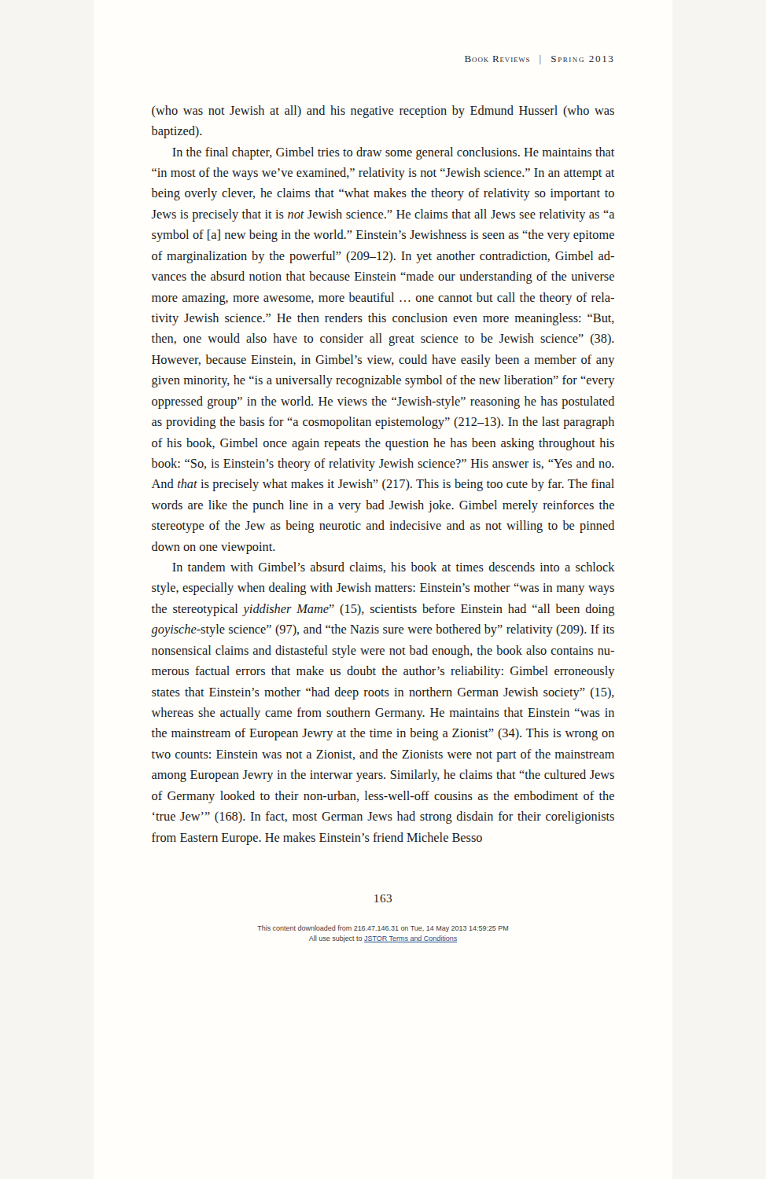Book Reviews | Spring 2013
(who was not Jewish at all) and his negative reception by Edmund Husserl (who was baptized).
In the final chapter, Gimbel tries to draw some general conclusions. He maintains that “in most of the ways we’ve examined,” relativity is not “Jewish science.” In an attempt at being overly clever, he claims that “what makes the theory of relativity so important to Jews is precisely that it is not Jewish science.” He claims that all Jews see relativity as “a symbol of [a] new being in the world.” Einstein’s Jewishness is seen as “the very epitome of marginalization by the powerful” (209–12). In yet another contradiction, Gimbel advances the absurd notion that because Einstein “made our understanding of the universe more amazing, more awesome, more beautiful … one cannot but call the theory of relativity Jewish science.” He then renders this conclusion even more meaningless: “But, then, one would also have to consider all great science to be Jewish science” (38). However, because Einstein, in Gimbel’s view, could have easily been a member of any given minority, he “is a universally recognizable symbol of the new liberation” for “every oppressed group” in the world. He views the “Jewish-style” reasoning he has postulated as providing the basis for “a cosmopolitan epistemology” (212–13). In the last paragraph of his book, Gimbel once again repeats the question he has been asking throughout his book: “So, is Einstein’s theory of relativity Jewish science?” His answer is, “Yes and no. And that is precisely what makes it Jewish” (217). This is being too cute by far. The final words are like the punch line in a very bad Jewish joke. Gimbel merely reinforces the stereotype of the Jew as being neurotic and indecisive and as not willing to be pinned down on one viewpoint.
In tandem with Gimbel’s absurd claims, his book at times descends into a schlock style, especially when dealing with Jewish matters: Einstein’s mother “was in many ways the stereotypical yiddisher Mame” (15), scientists before Einstein had “all been doing goyische-style science” (97), and “the Nazis sure were bothered by” relativity (209). If its nonsensical claims and distasteful style were not bad enough, the book also contains numerous factual errors that make us doubt the author’s reliability: Gimbel erroneously states that Einstein’s mother “had deep roots in northern German Jewish society” (15), whereas she actually came from southern Germany. He maintains that Einstein “was in the mainstream of European Jewry at the time in being a Zionist” (34). This is wrong on two counts: Einstein was not a Zionist, and the Zionists were not part of the mainstream among European Jewry in the interwar years. Similarly, he claims that “the cultured Jews of Germany looked to their non-urban, less-well-off cousins as the embodiment of the ‘true Jew’” (168). In fact, most German Jews had strong disdain for their coreligionists from Eastern Europe. He makes Einstein’s friend Michele Besso
163
This content downloaded from 216.47.146.31 on Tue, 14 May 2013 14:59:25 PM
All use subject to JSTOR Terms and Conditions